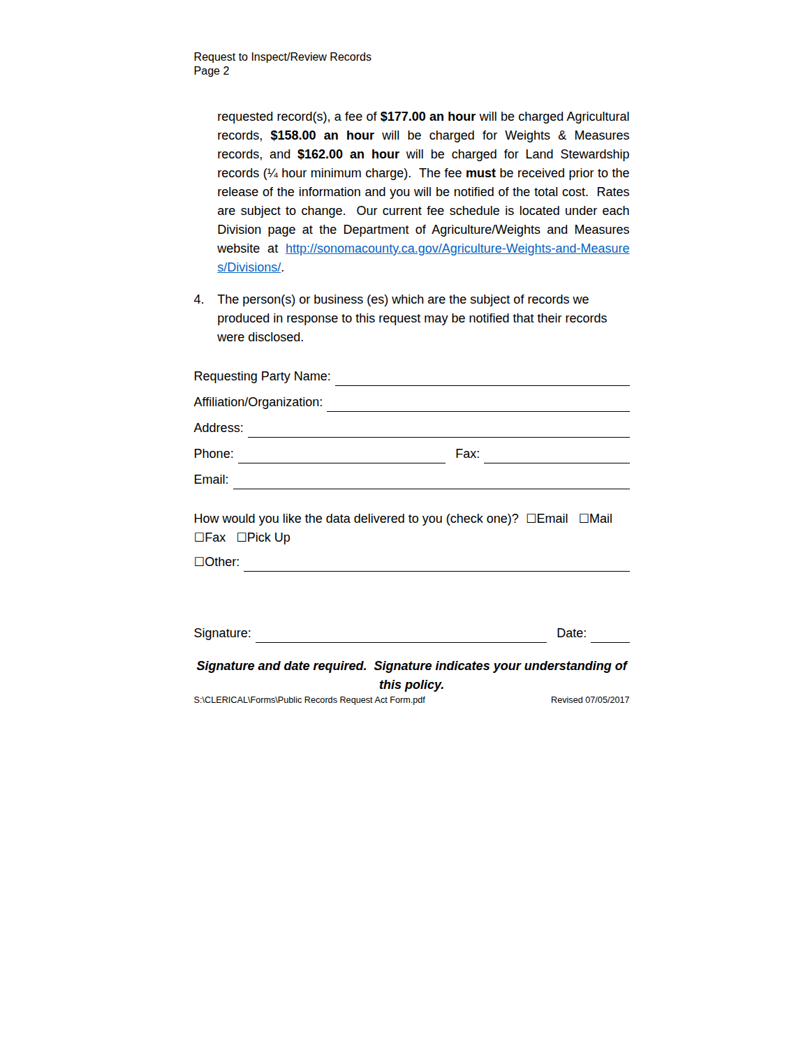Request to Inspect/Review Records
Page 2
requested record(s), a fee of $177.00 an hour will be charged Agricultural records, $158.00 an hour will be charged for Weights & Measures records, and $162.00 an hour will be charged for Land Stewardship records (¼ hour minimum charge). The fee must be received prior to the release of the information and you will be notified of the total cost. Rates are subject to change. Our current fee schedule is located under each Division page at the Department of Agriculture/Weights and Measures website at http://sonomacounty.ca.gov/Agriculture-Weights-and-Measures/Divisions/.
4.
The person(s) or business (es) which are the subject of records we produced in response to this request may be notified that their records were disclosed.
Requesting Party Name:
Affiliation/Organization:
Address:
Phone: Fax:
Email:
How would you like the data delivered to you (check one)? ☐Email ☐Mail ☐Fax ☐Pick Up
☐Other:
Signature: Date:
Signature and date required. Signature indicates your understanding of this policy.
S:\CLERICAL\Forms\Public Records Request Act Form.pdf Revised 07/05/2017